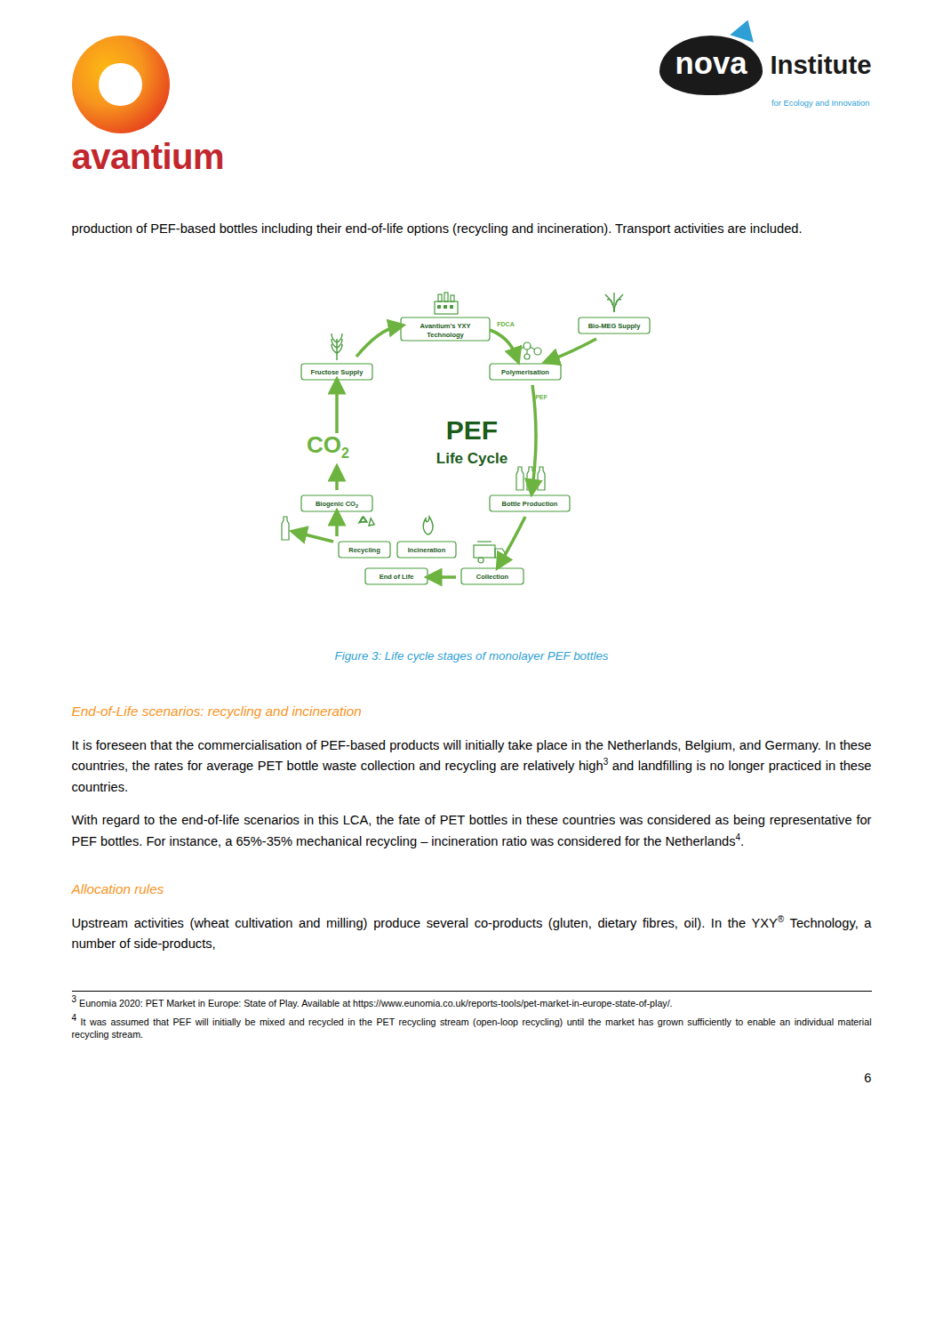avantium
nova
Institute
for Ecology and Innovation
production of PEF-based bottles including their end-of-life options (recycling and incineration). Transport activities are included.
PEF Life Cycle CO2 Avantium's YXY Technology Bio-MEG Supply Fructose Supply Polymerisation FDCA PEF Bottle Production Collection End of Life Recycling Incineration Biogenic CO2
Figure 3: Life cycle stages of monolayer PEF bottles
End-of-Life scenarios: recycling and incineration
It is foreseen that the commercialisation of PEF-based products will initially take place in the Netherlands, Belgium, and Germany. In these countries, the rates for average PET bottle waste collection and recycling are relatively high3 and landfilling is no longer practiced in these countries.
With regard to the end-of-life scenarios in this LCA, the fate of PET bottles in these countries was considered as being representative for PEF bottles. For instance, a 65%-35% mechanical recycling – incineration ratio was considered for the Netherlands4.
Allocation rules
Upstream activities (wheat cultivation and milling) produce several co-products (gluten, dietary fibres, oil). In the YXY® Technology, a number of side-products,
3 Eunomia 2020: PET Market in Europe: State of Play. Available at https://www.eunomia.co.uk/reports-tools/pet-market-in-europe-state-of-play/.
4 It was assumed that PEF will initially be mixed and recycled in the PET recycling stream (open-loop recycling) until the market has grown sufficiently to enable an individual material recycling stream.
6